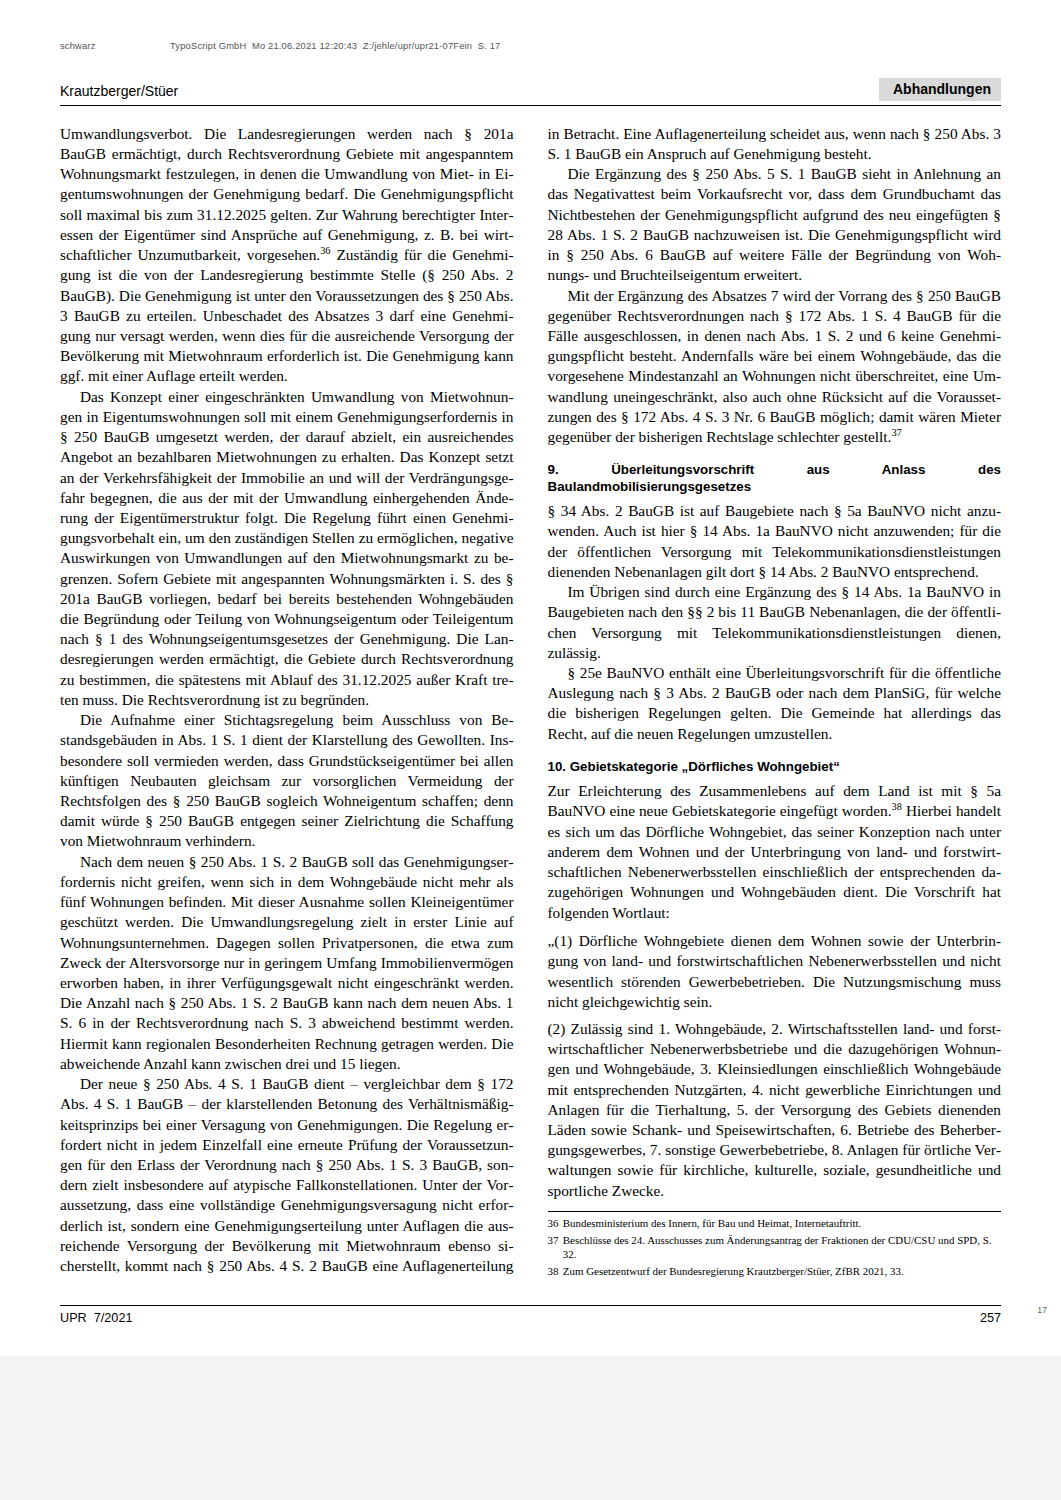schwarz TypoScript GmbH Mo 21.06.2021 12:20:43 Z:/jehle/upr/upr21-07Fein S. 17
Krautzberger/Stüer
Abhandlungen
Umwandlungsverbot. Die Landesregierungen werden nach § 201a BauGB ermächtigt, durch Rechtsverordnung Gebiete mit angespanntem Wohnungsmarkt festzulegen, in denen die Umwandlung von Miet- in Eigentumswohnungen der Genehmigung bedarf. Die Genehmigungspflicht soll maximal bis zum 31.12.2025 gelten. Zur Wahrung berechtigter Interessen der Eigentümer sind Ansprüche auf Genehmigung, z. B. bei wirtschaftlicher Unzumutbarkeit, vorgesehen.36 Zuständig für die Genehmigung ist die von der Landesregierung bestimmte Stelle (§ 250 Abs. 2 BauGB). Die Genehmigung ist unter den Voraussetzungen des § 250 Abs. 3 BauGB zu erteilen. Unbeschadet des Absatzes 3 darf eine Genehmigung nur versagt werden, wenn dies für die ausreichende Versorgung der Bevölkerung mit Mietwohnraum erforderlich ist. Die Genehmigung kann ggf. mit einer Auflage erteilt werden.
Das Konzept einer eingeschränkten Umwandlung von Mietwohnungen in Eigentumswohnungen soll mit einem Genehmigungserfordernis in § 250 BauGB umgesetzt werden, der darauf abzielt, ein ausreichendes Angebot an bezahlbaren Mietwohnungen zu erhalten. Das Konzept setzt an der Verkehrsfähigkeit der Immobilie an und will der Verdrängungsgefahr begegnen, die aus der mit der Umwandlung einhergehenden Änderung der Eigentümerstruktur folgt. Die Regelung führt einen Genehmigungsvorbehalt ein, um den zuständigen Stellen zu ermöglichen, negative Auswirkungen von Umwandlungen auf den Mietwohnungsmarkt zu begrenzen. Sofern Gebiete mit angespannten Wohnungsmärkten i. S. des § 201a BauGB vorliegen, bedarf bei bereits bestehenden Wohngebäuden die Begründung oder Teilung von Wohnungseigentum oder Teileigentum nach § 1 des Wohnungseigentumsgesetzes der Genehmigung. Die Landesregierungen werden ermächtigt, die Gebiete durch Rechtsverordnung zu bestimmen, die spätestens mit Ablauf des 31.12.2025 außer Kraft treten muss. Die Rechtsverordnung ist zu begründen.
Die Aufnahme einer Stichtagsregelung beim Ausschluss von Bestandsgebäuden in Abs. 1 S. 1 dient der Klarstellung des Gewollten. Insbesondere soll vermieden werden, dass Grundstückseigentümer bei allen künftigen Neubauten gleichsam zur vorsorglichen Vermeidung der Rechtsfolgen des § 250 BauGB sogleich Wohneigentum schaffen; denn damit würde § 250 BauGB entgegen seiner Zielrichtung die Schaffung von Mietwohnraum verhindern.
Nach dem neuen § 250 Abs. 1 S. 2 BauGB soll das Genehmigungserfordernis nicht greifen, wenn sich in dem Wohngebäude nicht mehr als fünf Wohnungen befinden. Mit dieser Ausnahme sollen Kleineigentümer geschützt werden. Die Umwandlungsregelung zielt in erster Linie auf Wohnungsunternehmen. Dagegen sollen Privatpersonen, die etwa zum Zweck der Altersvorsorge nur in geringem Umfang Immobilienvermögen erworben haben, in ihrer Verfügungsgewalt nicht eingeschränkt werden. Die Anzahl nach § 250 Abs. 1 S. 2 BauGB kann nach dem neuen Abs. 1 S. 6 in der Rechtsverordnung nach S. 3 abweichend bestimmt werden. Hiermit kann regionalen Besonderheiten Rechnung getragen werden. Die abweichende Anzahl kann zwischen drei und 15 liegen.
Der neue § 250 Abs. 4 S. 1 BauGB dient – vergleichbar dem § 172 Abs. 4 S. 1 BauGB – der klarstellenden Betonung des Verhältnismäßigkeitsprinzips bei einer Versagung von Genehmigungen. Die Regelung erfordert nicht in jedem Einzelfall eine erneute Prüfung der Voraussetzungen für den Erlass der Verordnung nach § 250 Abs. 1 S. 3 BauGB, sondern zielt insbesondere auf atypische Fallkonstellationen. Unter der Voraussetzung, dass eine vollständige Genehmigungsversagung nicht erforderlich ist, sondern eine Genehmigungserteilung unter Auflagen die ausreichende Versorgung der Bevölkerung mit Mietwohnraum ebenso sicherstellt, kommt nach § 250 Abs. 4 S. 2 BauGB eine Auflagenerteilung in Betracht. Eine Auflagenerteilung scheidet aus, wenn nach § 250 Abs. 3 S. 1 BauGB ein Anspruch auf Genehmigung besteht.
Die Ergänzung des § 250 Abs. 5 S. 1 BauGB sieht in Anlehnung an das Negativattest beim Vorkaufsrecht vor, dass dem Grundbuchamt das Nichtbestehen der Genehmigungspflicht aufgrund des neu eingefügten § 28 Abs. 1 S. 2 BauGB nachzuweisen ist. Die Genehmigungspflicht wird in § 250 Abs. 6 BauGB auf weitere Fälle der Begründung von Wohnungs- und Bruchteilseigentum erweitert.
Mit der Ergänzung des Absatzes 7 wird der Vorrang des § 250 BauGB gegenüber Rechtsverordnungen nach § 172 Abs. 1 S. 4 BauGB für die Fälle ausgeschlossen, in denen nach Abs. 1 S. 2 und 6 keine Genehmigungspflicht besteht. Andernfalls wäre bei einem Wohngebäude, das die vorgesehene Mindestanzahl an Wohnungen nicht überschreitet, eine Umwandlung uneingeschränkt, also auch ohne Rücksicht auf die Voraussetzungen des § 172 Abs. 4 S. 3 Nr. 6 BauGB möglich; damit wären Mieter gegenüber der bisherigen Rechtslage schlechter gestellt.37
9. Überleitungsvorschrift aus Anlass des Baulandmobilisierungsgesetzes
§ 34 Abs. 2 BauGB ist auf Baugebiete nach § 5a BauNVO nicht anzuwenden. Auch ist hier § 14 Abs. 1a BauNVO nicht anzuwenden; für die der öffentlichen Versorgung mit Telekommunikationsdienstleistungen dienenden Nebenanlagen gilt dort § 14 Abs. 2 BauNVO entsprechend.
Im Übrigen sind durch eine Ergänzung des § 14 Abs. 1a BauNVO in Baugebieten nach den §§ 2 bis 11 BauGB Nebenanlagen, die der öffentlichen Versorgung mit Telekommunikationsdienstleistungen dienen, zulässig.
§ 25e BauNVO enthält eine Überleitungsvorschrift für die öffentliche Auslegung nach § 3 Abs. 2 BauGB oder nach dem PlanSiG, für welche die bisherigen Regelungen gelten. Die Gemeinde hat allerdings das Recht, auf die neuen Regelungen umzustellen.
10. Gebietskategorie „Dörfliches Wohngebiet“
Zur Erleichterung des Zusammenlebens auf dem Land ist mit § 5a BauNVO eine neue Gebietskategorie eingefügt worden.38 Hierbei handelt es sich um das Dörfliche Wohngebiet, das seiner Konzeption nach unter anderem dem Wohnen und der Unterbringung von land- und forstwirtschaftlichen Nebenerwerbsstellen einschließlich der entsprechenden dazugehörigen Wohnungen und Wohngebäuden dient. Die Vorschrift hat folgenden Wortlaut:
„(1) Dörfliche Wohngebiete dienen dem Wohnen sowie der Unterbringung von land- und forstwirtschaftlichen Nebenerwerbsstellen und nicht wesentlich störenden Gewerbebetrieben. Die Nutzungsmischung muss nicht gleichgewichtig sein.
(2) Zulässig sind 1. Wohngebäude, 2. Wirtschaftsstellen land- und forstwirtschaftlicher Nebenerwerbsbetriebe und die dazugehörigen Wohnungen und Wohngebäude, 3. Kleinsiedlungen einschließlich Wohngebäude mit entsprechenden Nutzgärten, 4. nicht gewerbliche Einrichtungen und Anlagen für die Tierhaltung, 5. der Versorgung des Gebiets dienenden Läden sowie Schank- und Speisewirtschaften, 6. Betriebe des Beherbergungsgewerbes, 7. sonstige Gewerbebetriebe, 8. Anlagen für örtliche Verwaltungen sowie für kirchliche, kulturelle, soziale, gesundheitliche und sportliche Zwecke.
36 Bundesministerium des Innern, für Bau und Heimat, Internetauftritt.
37 Beschlüsse des 24. Ausschusses zum Änderungsantrag der Fraktionen der CDU/CSU und SPD, S. 32.
38 Zum Gesetzentwurf der Bundesregierung Krautzberger/Stüer, ZfBR 2021, 33.
UPR 7/2021 257
17